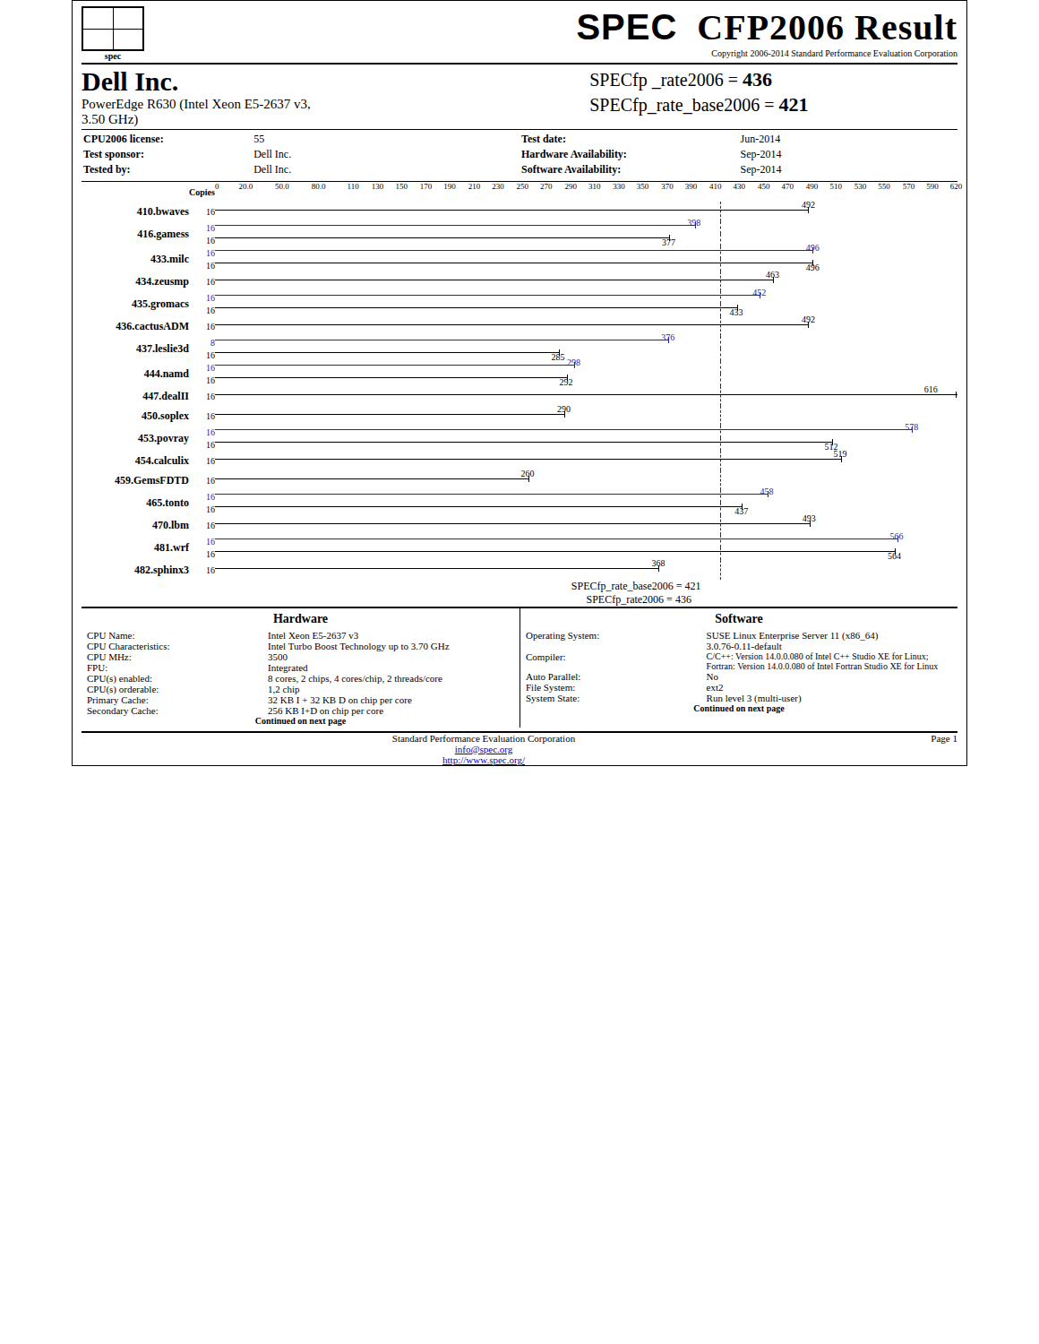spec
SPEC CFP2006 Result
Copyright 2006-2014 Standard Performance Evaluation Corporation
Dell Inc.
PowerEdge R630 (Intel Xeon E5-2637 v3,
3.50 GHz)
SPECfp _rate2006 = 436
SPECfp_rate_base2006 = 421
| CPU2006 license: | 55 | Test date: | Jun-2014 |
| Test sponsor: | Dell Inc. | Hardware Availability: | Sep-2014 |
| Tested by: | Dell Inc. | Software Availability: | Sep-2014 |
| | Copies | 0 20.0 50.0 80.0 110 130 150 170 190 210 230 250 270 290 310 330 350 370 390 410 430 450 470 490 510 530 550 570 590 620 |
| 410.bwaves | 16 | 492 |
| 416.gamess | 16 | 398 |
| 16 | 377 |
| 433.milc | 16 | 496 |
| 16 | 496 |
| 434.zeusmp | 16 | 463 |
| 435.gromacs | 16 | 452 |
| 16 | 433 |
| 436.cactusADM | 16 | 492 |
| 437.leslie3d | 8 | 376 |
| 16 | 285 |
| 444.namd | 16 | 298 |
| 16 | 292 |
| 447.dealII | 16 | 616 |
| 450.soplex | 16 | 290 |
| 453.povray | 16 | 578 |
| 16 | 512 |
| 454.calculix | 16 | 519 |
| 459.GemsFDTD | 16 | 260 |
| 465.tonto | 16 | 458 |
| 16 | 437 |
| 470.lbm | 16 | 493 |
| 481.wrf | 16 | 566 |
| 16 | 564 |
| 482.sphinx3 | 16 | 368 |
| | SPECfp_rate_base2006 = 421 SPECfp_rate2006 = 436 |
Hardware
| CPU Name: | Intel Xeon E5-2637 v3 |
| CPU Characteristics: | Intel Turbo Boost Technology up to 3.70 GHz |
| CPU MHz: | 3500 |
| FPU: | Integrated |
| CPU(s) enabled: | 8 cores, 2 chips, 4 cores/chip, 2 threads/core |
| CPU(s) orderable: | 1,2 chip |
| Primary Cache: | 32 KB I + 32 KB D on chip per core |
| Secondary Cache: | 256 KB I+D on chip per core |
Continued on next page
Software
| Operating System: | SUSE Linux Enterprise Server 11 (x86_64) 3.0.76-0.11-default |
| Compiler: | C/C++: Version 14.0.0.080 of Intel C++ Studio XE for Linux; Fortran: Version 14.0.0.080 of Intel Fortran Studio XE for Linux |
| Auto Parallel: | No |
| File System: | ext2 |
| System State: | Run level 3 (multi-user) |
Continued on next page
Standard Performance Evaluation Corporation
info@spec.org
http://www.spec.org/
Page 1